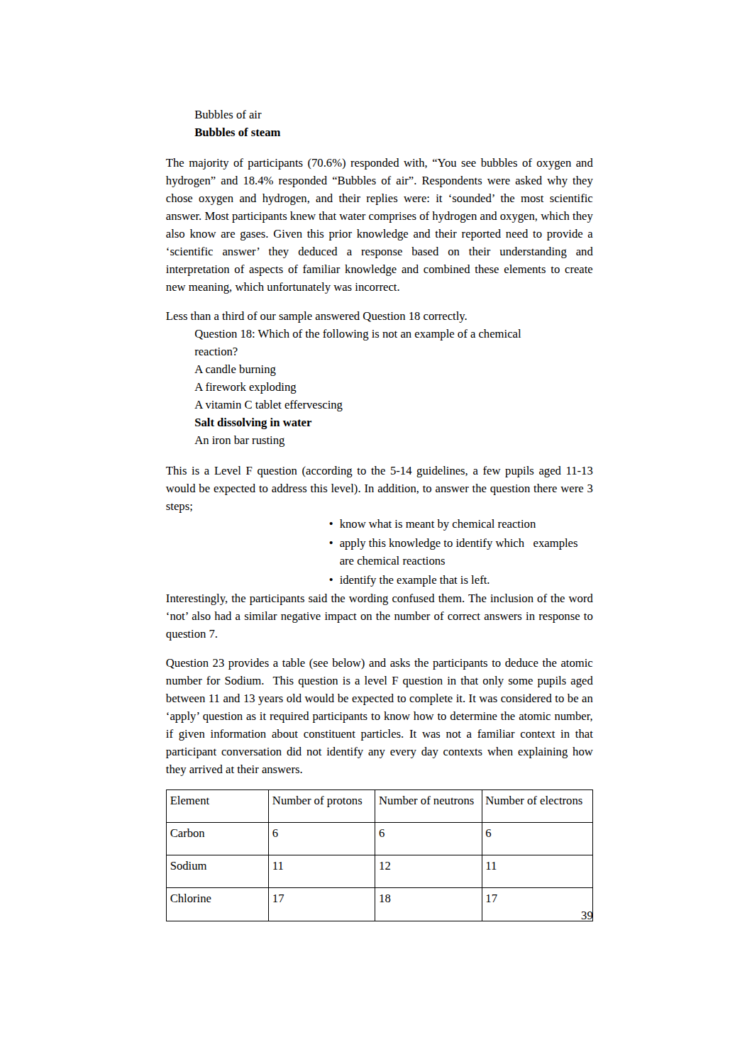Bubbles of air
Bubbles of steam
The majority of participants (70.6%) responded with, “You see bubbles of oxygen and hydrogen” and 18.4% responded “Bubbles of air”. Respondents were asked why they chose oxygen and hydrogen, and their replies were: it ‘sounded’ the most scientific answer. Most participants knew that water comprises of hydrogen and oxygen, which they also know are gases. Given this prior knowledge and their reported need to provide a ‘scientific answer’ they deduced a response based on their understanding and interpretation of aspects of familiar knowledge and combined these elements to create new meaning, which unfortunately was incorrect.
Less than a third of our sample answered Question 18 correctly.
Question 18: Which of the following is not an example of a chemical
reaction?
A candle burning
A firework exploding
A vitamin C tablet effervescing
Salt dissolving in water
An iron bar rusting
This is a Level F question (according to the 5-14 guidelines, a few pupils aged 11-13 would be expected to address this level). In addition, to answer the question there were 3 steps;
know what is meant by chemical reaction
apply this knowledge to identify which examples are chemical reactions
identify the example that is left.
Interestingly, the participants said the wording confused them. The inclusion of the word ‘not’ also had a similar negative impact on the number of correct answers in response to question 7.
Question 23 provides a table (see below) and asks the participants to deduce the atomic number for Sodium. This question is a level F question in that only some pupils aged between 11 and 13 years old would be expected to complete it. It was considered to be an ‘apply’ question as it required participants to know how to determine the atomic number, if given information about constituent particles. It was not a familiar context in that participant conversation did not identify any every day contexts when explaining how they arrived at their answers.
| Element | Number of protons | Number of neutrons | Number of electrons |
| Carbon | 6 | 6 | 6 |
| Sodium | 11 | 12 | 11 |
| Chlorine | 17 | 18 | 17 |
39